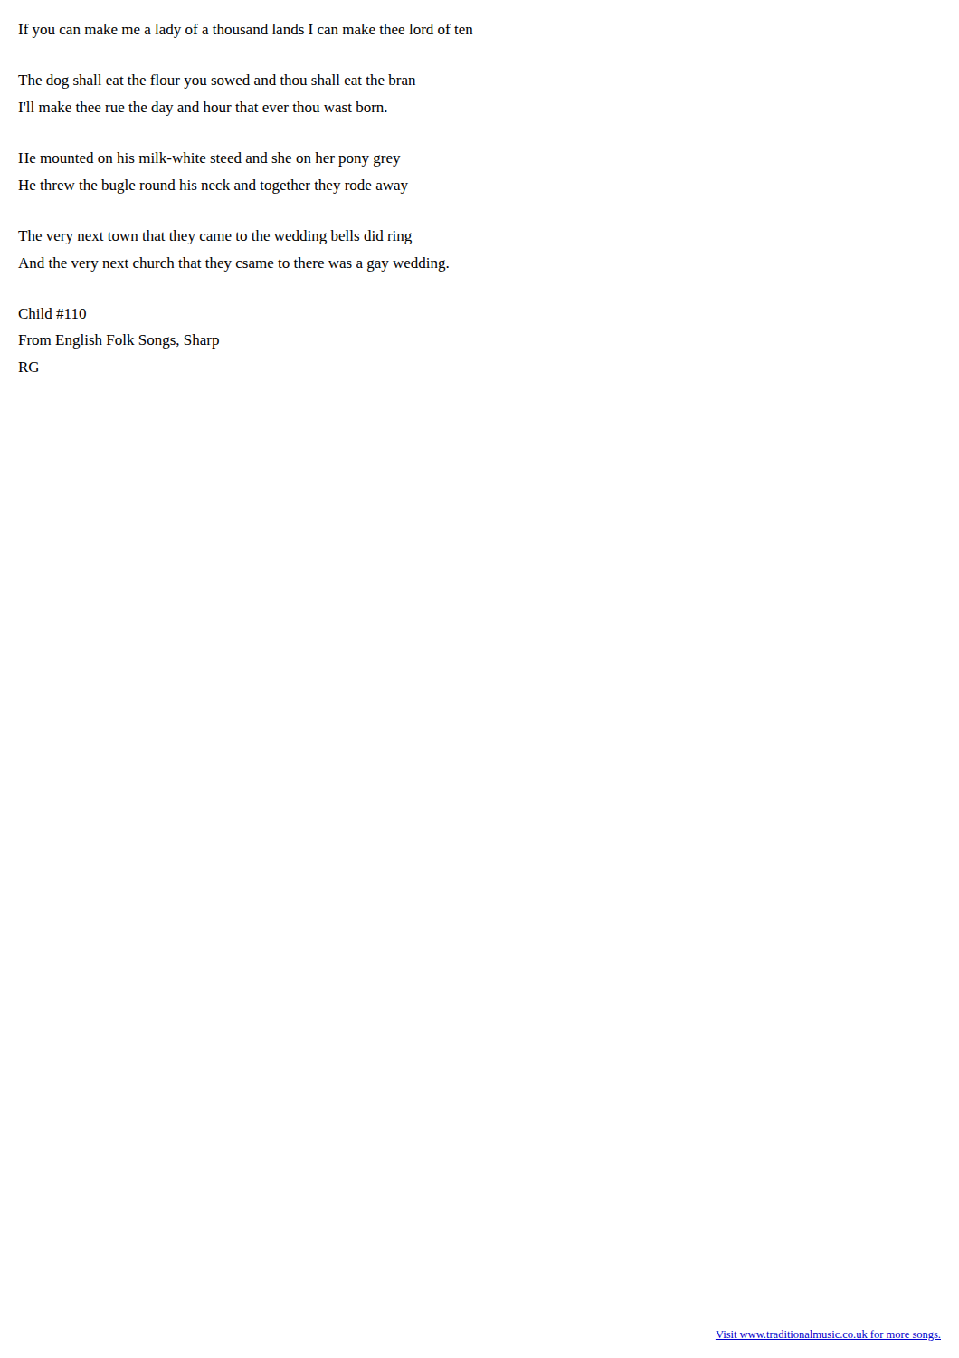If you can make me a lady of a thousand lands I can make thee lord of ten
The dog shall eat the flour you sowed and thou shall eat the bran
I'll make thee rue the day and hour that ever thou wast born.
He mounted on his milk-white steed and she on her pony grey
He threw the bugle round his neck and together they rode away
The very next town that they came to the wedding bells did ring
And the very next church that they csame to there was a gay wedding.
Child #110
From English Folk Songs, Sharp
RG
Visit www.traditionalmusic.co.uk for more songs.